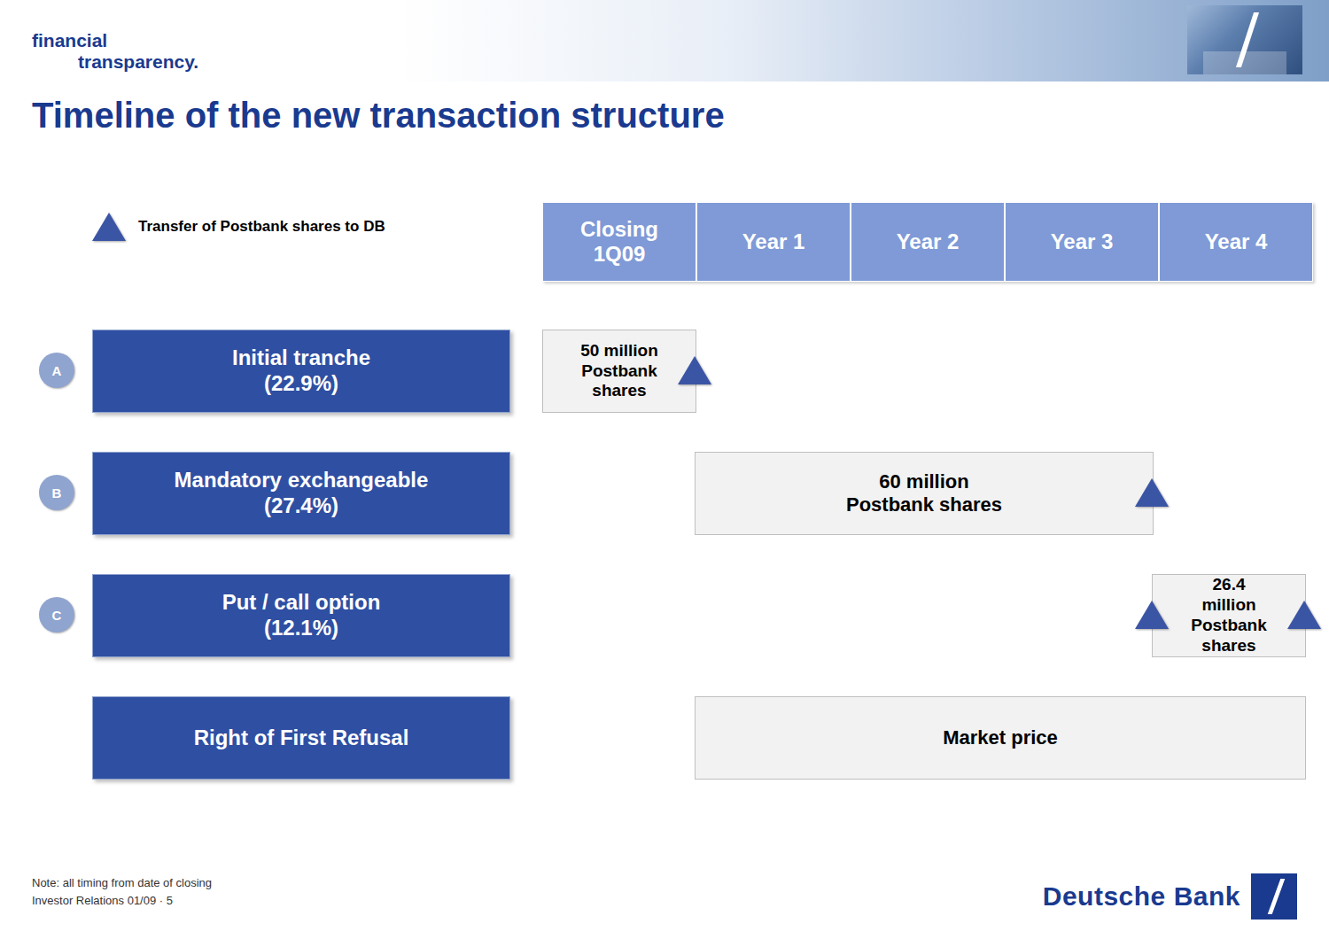financial
transparency.
Timeline of the new transaction structure
Transfer of Postbank shares to DB
Closing
1Q09
Year 1
Year 2
Year 3
Year 4
A
Initial tranche
(22.9%)
B
Mandatory exchangeable
(27.4%)
C
Put / call option
(12.1%)
Right of First Refusal
50 million
Postbank
shares
60 million
Postbank shares
26.4
million
Postbank
shares
Market price
Note: all timing from date of closing
Investor Relations 01/09 · 5
Deutsche Bank